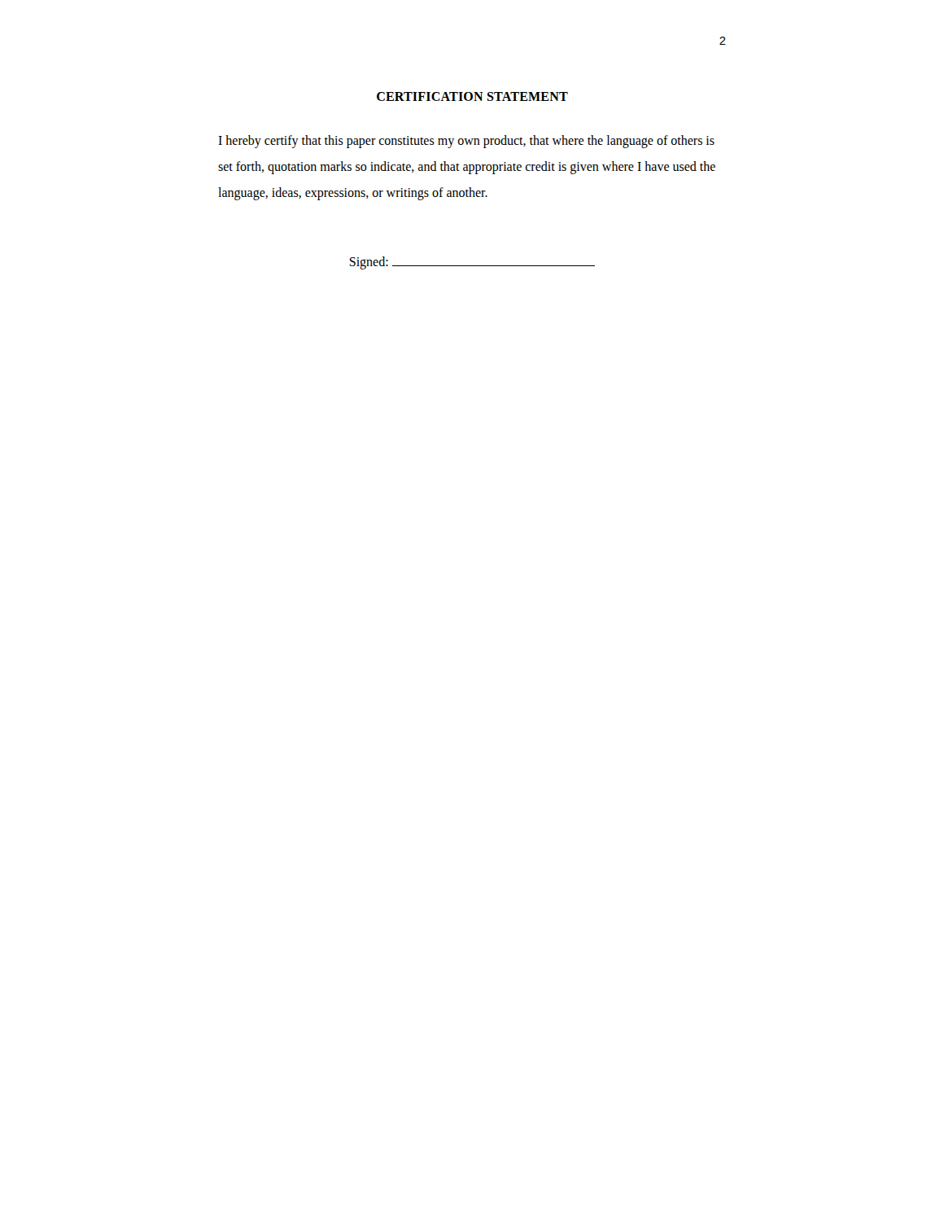2
CERTIFICATION STATEMENT
I hereby certify that this paper constitutes my own product, that where the language of others is set forth, quotation marks so indicate, and that appropriate credit is given where I have used the language, ideas, expressions, or writings of another.
Signed: